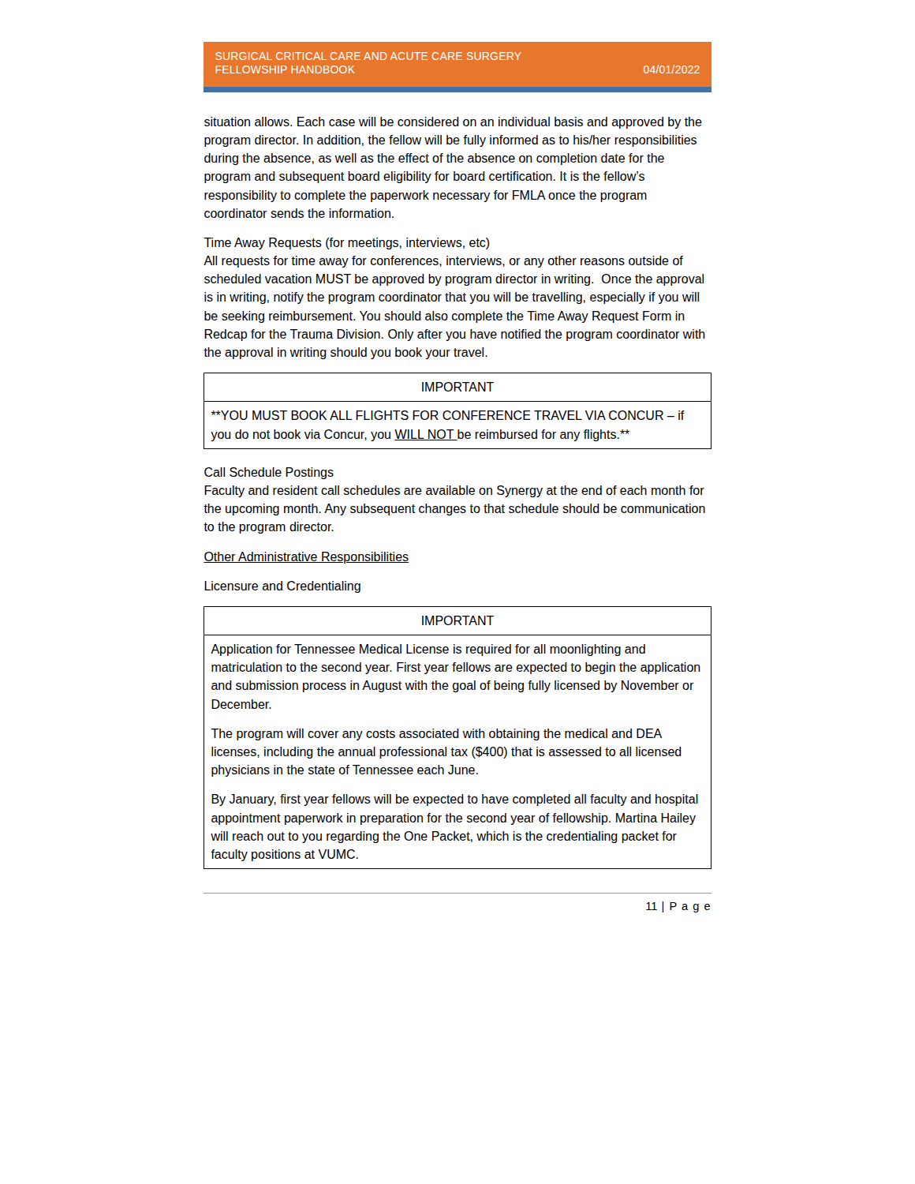Surgical Critical Care and Acute Care Surgery
Fellowship Handbook
04/01/2022
situation allows. Each case will be considered on an individual basis and approved by the program director. In addition, the fellow will be fully informed as to his/her responsibilities during the absence, as well as the effect of the absence on completion date for the program and subsequent board eligibility for board certification. It is the fellow’s responsibility to complete the paperwork necessary for FMLA once the program coordinator sends the information.
Time Away Requests (for meetings, interviews, etc)
All requests for time away for conferences, interviews, or any other reasons outside of scheduled vacation MUST be approved by program director in writing. Once the approval is in writing, notify the program coordinator that you will be travelling, especially if you will be seeking reimbursement. You should also complete the Time Away Request Form in Redcap for the Trauma Division. Only after you have notified the program coordinator with the approval in writing should you book your travel.
| IMPORTANT |
| --- |
| **YOU MUST BOOK ALL FLIGHTS FOR CONFERENCE TRAVEL VIA CONCUR – if you do not book via Concur, you WILL NOT be reimbursed for any flights.** |
Call Schedule Postings
Faculty and resident call schedules are available on Synergy at the end of each month for the upcoming month. Any subsequent changes to that schedule should be communication to the program director.
Other Administrative Responsibilities
Licensure and Credentialing
| IMPORTANT |
| --- |
| Application for Tennessee Medical License is required for all moonlighting and matriculation to the second year. First year fellows are expected to begin the application and submission process in August with the goal of being fully licensed by November or December. The program will cover any costs associated with obtaining the medical and DEA licenses, including the annual professional tax ($400) that is assessed to all licensed physicians in the state of Tennessee each June. By January, first year fellows will be expected to have completed all faculty and hospital appointment paperwork in preparation for the second year of fellowship. Martina Hailey will reach out to you regarding the One Packet, which is the credentialing packet for faculty positions at VUMC. |
11 | P a g e